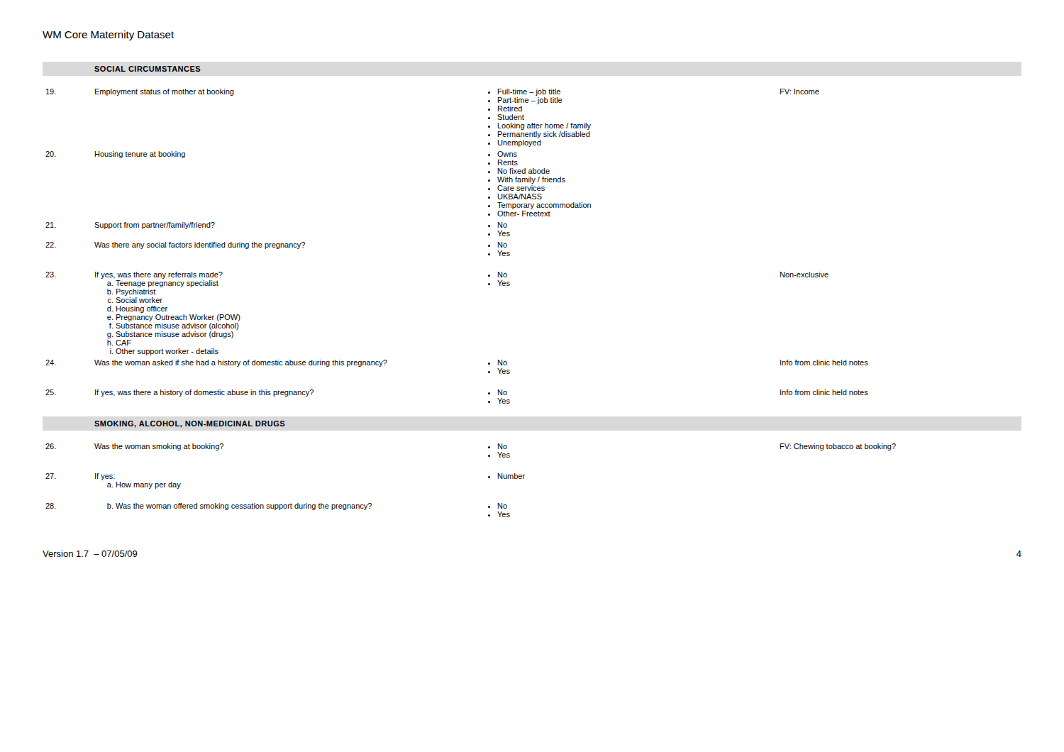WM Core Maternity Dataset
| | SOCIAL CIRCUMSTANCES | | |
| 19. | Employment status of mother at booking | Full-time – job title Part-time – job title Retired Student Looking after home / family Permanently sick /disabled Unemployed | FV: Income |
| 20. | Housing tenure at booking | Owns Rents No fixed abode With family / friends Care services UKBA/NASS Temporary accommodation Other- Freetext | |
| 21. | Support from partner/family/friend? | No Yes | |
| 22. | Was there any social factors identified during the pregnancy? | No Yes | |
| 23. | If yes, was there any referrals made? Teenage pregnancy specialist Psychiatrist Social worker Housing officer Pregnancy Outreach Worker (POW) Substance misuse advisor (alcohol) Substance misuse advisor (drugs) CAF Other support worker - details | No Yes | Non-exclusive |
| 24. | Was the woman asked if she had a history of domestic abuse during this pregnancy? | No Yes | Info from clinic held notes |
| 25. | If yes, was there a history of domestic abuse in this pregnancy? | No Yes | Info from clinic held notes |
| | SMOKING, ALCOHOL, NON-MEDICINAL DRUGS | | |
| 26. | Was the woman smoking at booking? | No Yes | FV: Chewing tobacco at booking? |
| 27. | If yes: How many per day | Number | |
| 28. | Was the woman offered smoking cessation support during the pregnancy? | No Yes | |
Version 1.7 – 07/05/09 4